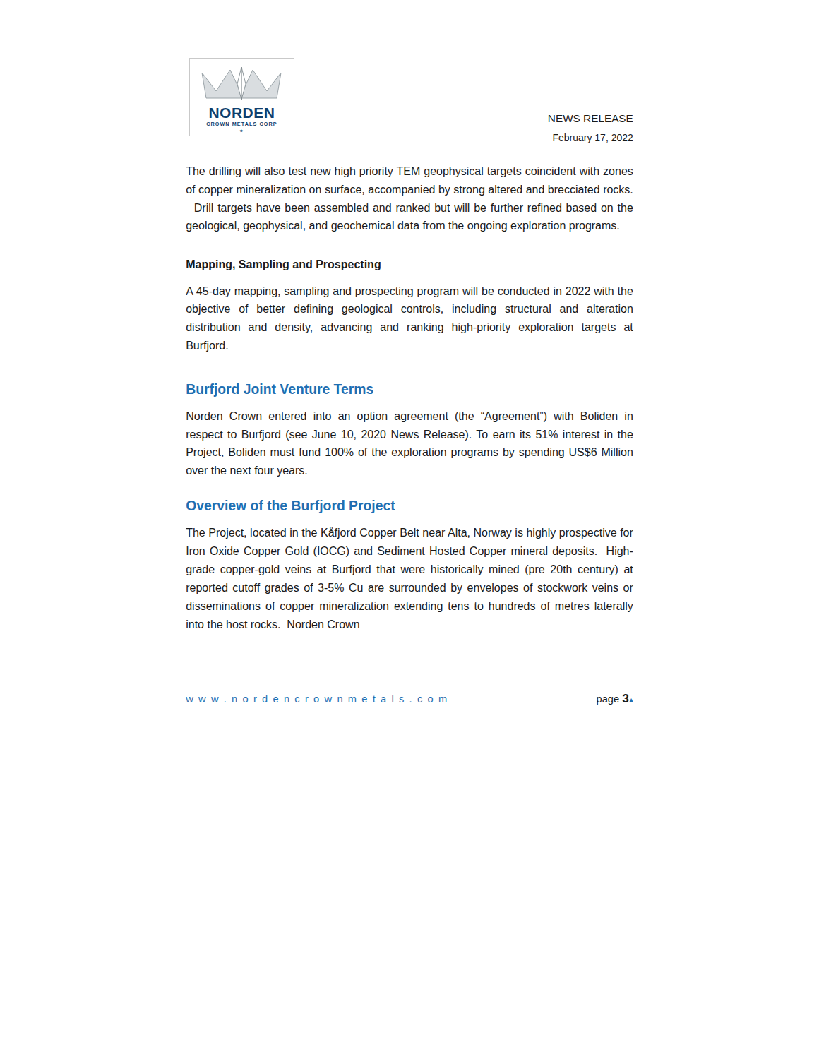NORDEN
CROWN METALS CORP
⋆
NEWS RELEASE
February 17, 2022
The drilling will also test new high priority TEM geophysical targets coincident with zones of copper mineralization on surface, accompanied by strong altered and brecciated rocks. Drill targets have been assembled and ranked but will be further refined based on the geological, geophysical, and geochemical data from the ongoing exploration programs.
Mapping, Sampling and Prospecting
A 45-day mapping, sampling and prospecting program will be conducted in 2022 with the objective of better defining geological controls, including structural and alteration distribution and density, advancing and ranking high-priority exploration targets at Burfjord.
Burfjord Joint Venture Terms
Norden Crown entered into an option agreement (the “Agreement”) with Boliden in respect to Burfjord (see June 10, 2020 News Release). To earn its 51% interest in the Project, Boliden must fund 100% of the exploration programs by spending US$6 Million over the next four years.
Overview of the Burfjord Project
The Project, located in the Kåfjord Copper Belt near Alta, Norway is highly prospective for Iron Oxide Copper Gold (IOCG) and Sediment Hosted Copper mineral deposits. High-grade copper-gold veins at Burfjord that were historically mined (pre 20th century) at reported cutoff grades of 3-5% Cu are surrounded by envelopes of stockwork veins or disseminations of copper mineralization extending tens to hundreds of metres laterally into the host rocks. Norden Crown
w w w . n o r d e n c r o w n m e t a l s . c o m
page 3▴